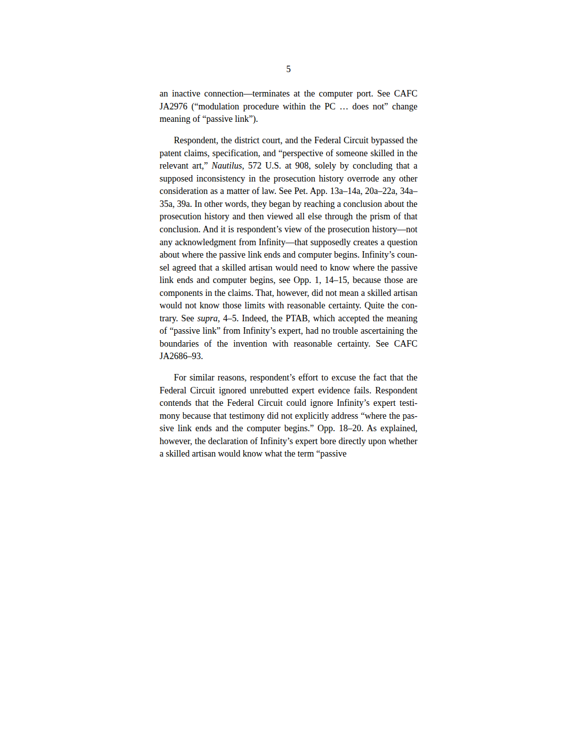5
an inactive connection—terminates at the computer port. See CAFC JA2976 (“modulation procedure within the PC … does not” change meaning of “passive link”).
Respondent, the district court, and the Federal Circuit bypassed the patent claims, specification, and “perspective of someone skilled in the relevant art,” Nautilus, 572 U.S. at 908, solely by concluding that a supposed inconsistency in the prosecution history overrode any other consideration as a matter of law. See Pet. App. 13a–14a, 20a–22a, 34a–35a, 39a. In other words, they began by reaching a conclusion about the prosecution history and then viewed all else through the prism of that conclusion. And it is respondent’s view of the prosecution history—not any acknowledgment from Infinity—that supposedly creates a question about where the passive link ends and computer begins. Infinity’s counsel agreed that a skilled artisan would need to know where the passive link ends and computer begins, see Opp. 1, 14–15, because those are components in the claims. That, however, did not mean a skilled artisan would not know those limits with reasonable certainty. Quite the contrary. See supra, 4–5. Indeed, the PTAB, which accepted the meaning of “passive link” from Infinity’s expert, had no trouble ascertaining the boundaries of the invention with reasonable certainty. See CAFC JA2686–93.
For similar reasons, respondent’s effort to excuse the fact that the Federal Circuit ignored unrebutted expert evidence fails. Respondent contends that the Federal Circuit could ignore Infinity’s expert testimony because that testimony did not explicitly address “where the passive link ends and the computer begins.” Opp. 18–20. As explained, however, the declaration of Infinity’s expert bore directly upon whether a skilled artisan would know what the term “passive